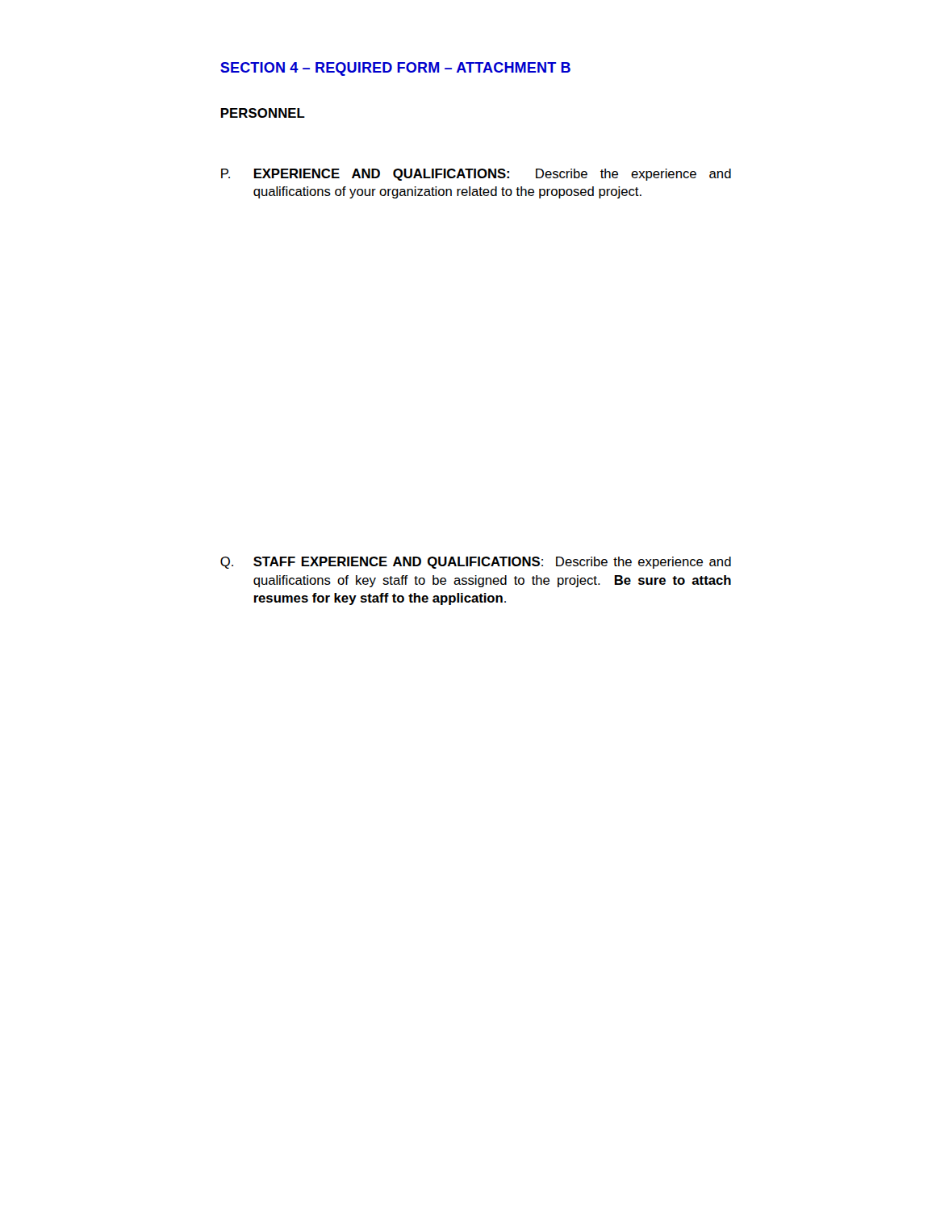SECTION 4 – REQUIRED FORM – ATTACHMENT B
PERSONNEL
P.
EXPERIENCE AND QUALIFICATIONS: Describe the experience and qualifications of your organization related to the proposed project.
Q.
STAFF EXPERIENCE AND QUALIFICATIONS: Describe the experience and qualifications of key staff to be assigned to the project. Be sure to attach resumes for key staff to the application.